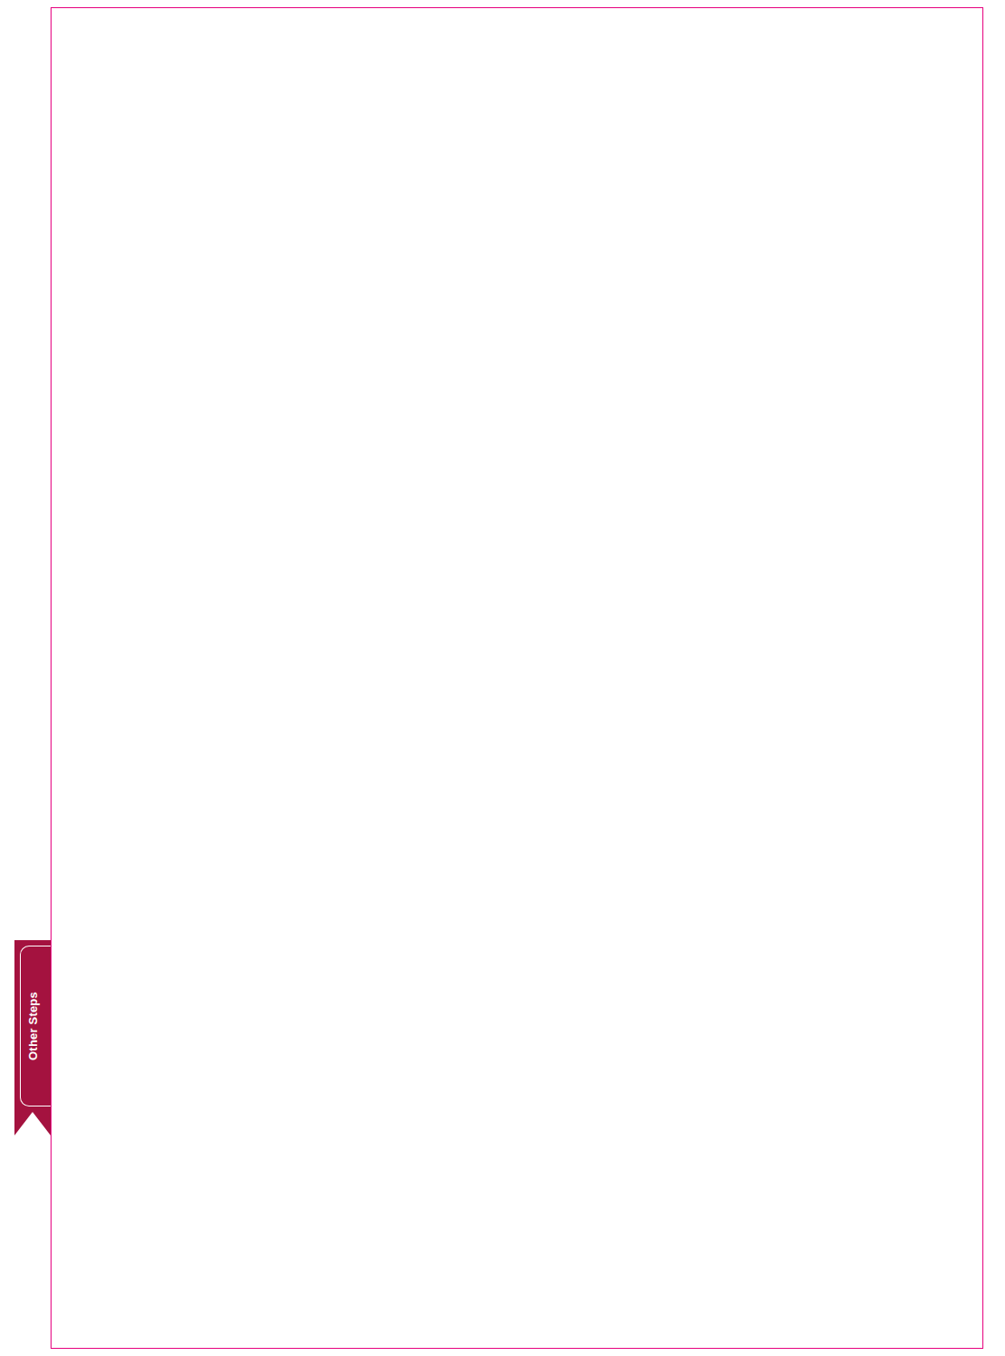Other Steps